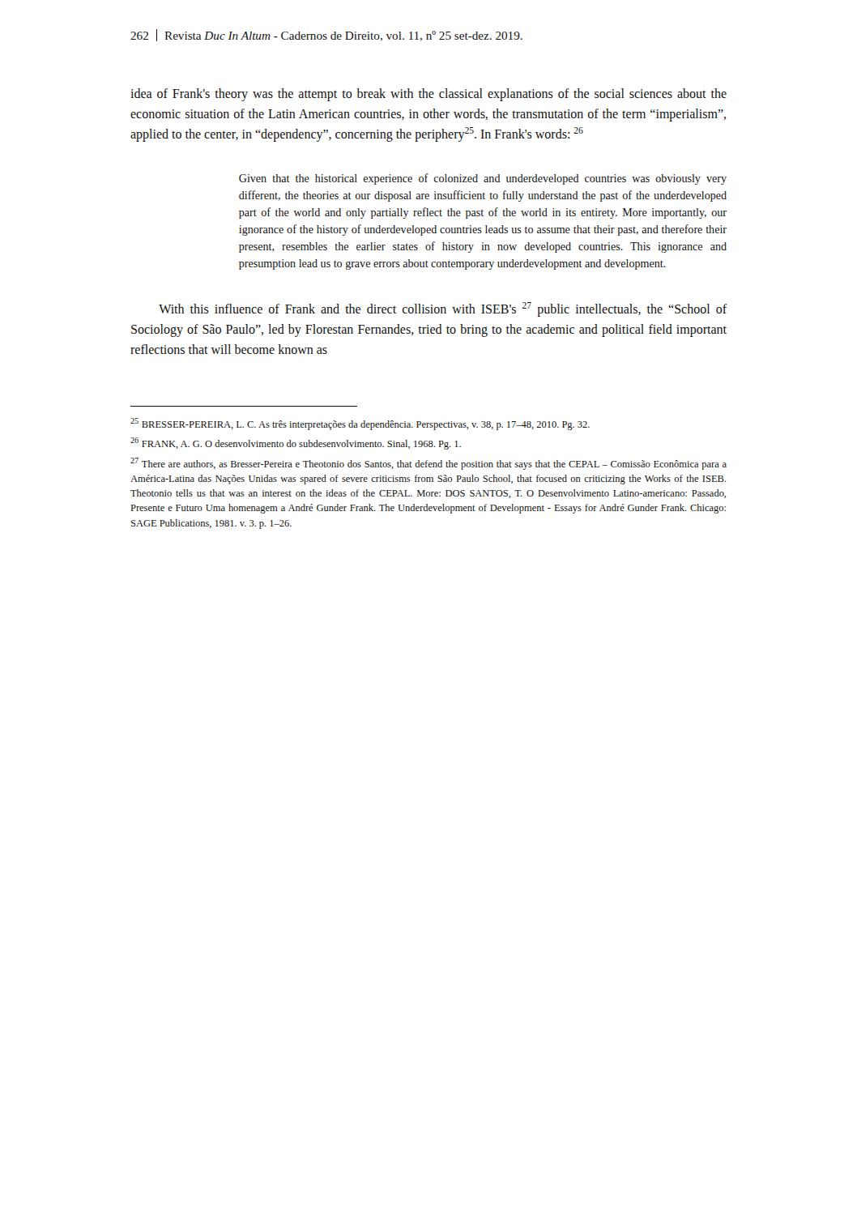262 Revista Duc In Altum - Cadernos de Direito, vol. 11, nº 25 set-dez. 2019.
idea of Frank's theory was the attempt to break with the classical explanations of the social sciences about the economic situation of the Latin American countries, in other words, the transmutation of the term “imperialism”, applied to the center, in “dependency”, concerning the periphery25. In Frank's words: 26
Given that the historical experience of colonized and underdeveloped countries was obviously very different, the theories at our disposal are insufficient to fully understand the past of the underdeveloped part of the world and only partially reflect the past of the world in its entirety. More importantly, our ignorance of the history of underdeveloped countries leads us to assume that their past, and therefore their present, resembles the earlier states of history in now developed countries. This ignorance and presumption lead us to grave errors about contemporary underdevelopment and development.
With this influence of Frank and the direct collision with ISEB's 27 public intellectuals, the “School of Sociology of São Paulo”, led by Florestan Fernandes, tried to bring to the academic and political field important reflections that will become known as
25 BRESSER-PEREIRA, L. C. As três interpretações da dependência. Perspectivas, v. 38, p. 17–48, 2010. Pg. 32.
26 FRANK, A. G. O desenvolvimento do subdesenvolvimento. Sinal, 1968. Pg. 1.
27 There are authors, as Bresser-Pereira e Theotonio dos Santos, that defend the position that says that the CEPAL – Comissão Econômica para a América-Latina das Nações Unidas was spared of severe criticisms from São Paulo School, that focused on criticizing the Works of the ISEB. Theotonio tells us that was an interest on the ideas of the CEPAL. More: DOS SANTOS, T. O Desenvolvimento Latino-americano: Passado, Presente e Futuro Uma homenagem a André Gunder Frank. The Underdevelopment of Development - Essays for André Gunder Frank. Chicago: SAGE Publications, 1981. v. 3. p. 1–26.